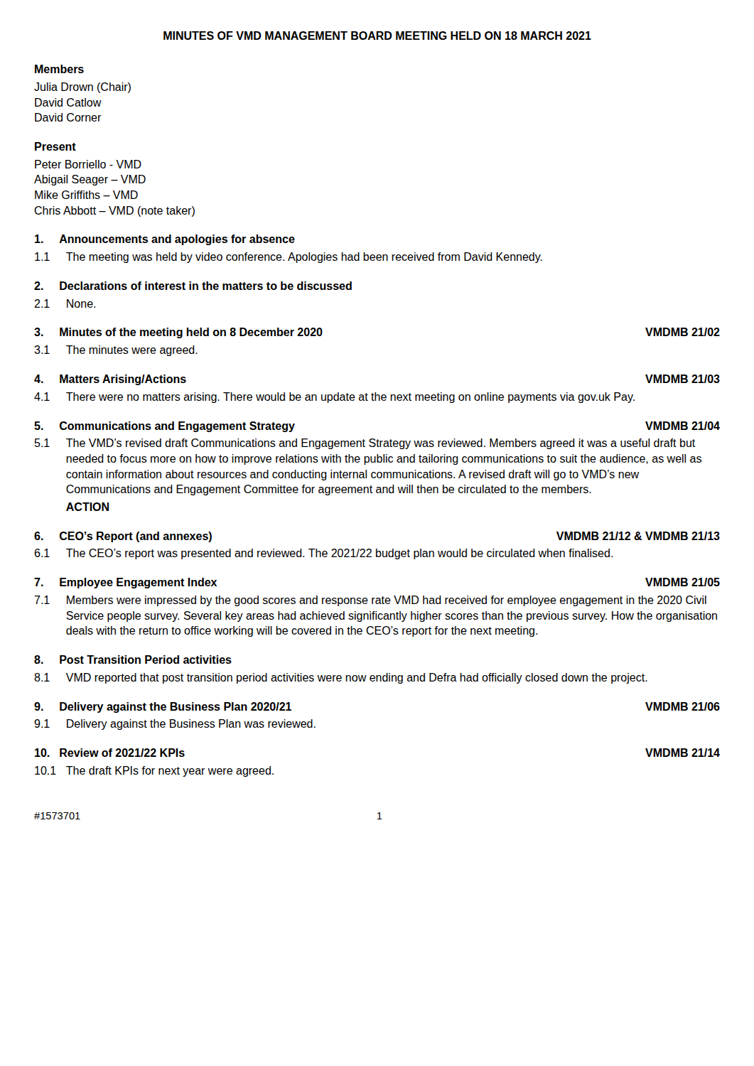MINUTES OF VMD MANAGEMENT BOARD MEETING HELD ON 18 MARCH 2021
Members
Julia Drown (Chair)
David Catlow
David Corner
Present
Peter Borriello - VMD
Abigail Seager – VMD
Mike Griffiths – VMD
Chris Abbott – VMD (note taker)
1. Announcements and apologies for absence
1.1 The meeting was held by video conference. Apologies had been received from David Kennedy.
2. Declarations of interest in the matters to be discussed
2.1 None.
3. Minutes of the meeting held on 8 December 2020 VMDMB 21/02
3.1 The minutes were agreed.
4. Matters Arising/Actions VMDMB 21/03
4.1 There were no matters arising. There would be an update at the next meeting on online payments via gov.uk Pay.
5. Communications and Engagement Strategy VMDMB 21/04
5.1 The VMD’s revised draft Communications and Engagement Strategy was reviewed. Members agreed it was a useful draft but needed to focus more on how to improve relations with the public and tailoring communications to suit the audience, as well as contain information about resources and conducting internal communications. A revised draft will go to VMD’s new Communications and Engagement Committee for agreement and will then be circulated to the members.
ACTION
6. CEO’s Report (and annexes) VMDMB 21/12 & VMDMB 21/13
6.1 The CEO’s report was presented and reviewed. The 2021/22 budget plan would be circulated when finalised.
7. Employee Engagement Index VMDMB 21/05
7.1 Members were impressed by the good scores and response rate VMD had received for employee engagement in the 2020 Civil Service people survey. Several key areas had achieved significantly higher scores than the previous survey. How the organisation deals with the return to office working will be covered in the CEO’s report for the next meeting.
8. Post Transition Period activities
8.1 VMD reported that post transition period activities were now ending and Defra had officially closed down the project.
9. Delivery against the Business Plan 2020/21 VMDMB 21/06
9.1 Delivery against the Business Plan was reviewed.
10. Review of 2021/22 KPIs VMDMB 21/14
10.1 The draft KPIs for next year were agreed.
#1573701 1